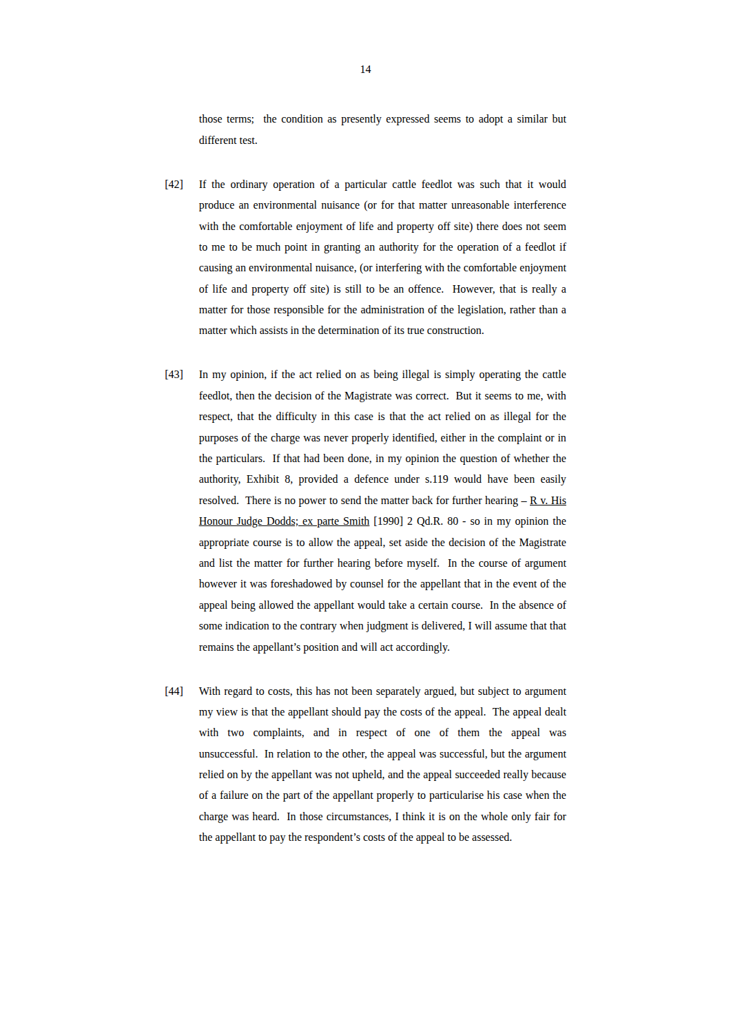14
those terms; the condition as presently expressed seems to adopt a similar but different test.
[42]
If the ordinary operation of a particular cattle feedlot was such that it would produce an environmental nuisance (or for that matter unreasonable interference with the comfortable enjoyment of life and property off site) there does not seem to me to be much point in granting an authority for the operation of a feedlot if causing an environmental nuisance, (or interfering with the comfortable enjoyment of life and property off site) is still to be an offence. However, that is really a matter for those responsible for the administration of the legislation, rather than a matter which assists in the determination of its true construction.
[43]
In my opinion, if the act relied on as being illegal is simply operating the cattle feedlot, then the decision of the Magistrate was correct. But it seems to me, with respect, that the difficulty in this case is that the act relied on as illegal for the purposes of the charge was never properly identified, either in the complaint or in the particulars. If that had been done, in my opinion the question of whether the authority, Exhibit 8, provided a defence under s.119 would have been easily resolved. There is no power to send the matter back for further hearing – R v. His Honour Judge Dodds; ex parte Smith [1990] 2 Qd.R. 80 - so in my opinion the appropriate course is to allow the appeal, set aside the decision of the Magistrate and list the matter for further hearing before myself. In the course of argument however it was foreshadowed by counsel for the appellant that in the event of the appeal being allowed the appellant would take a certain course. In the absence of some indication to the contrary when judgment is delivered, I will assume that that remains the appellant’s position and will act accordingly.
[44]
With regard to costs, this has not been separately argued, but subject to argument my view is that the appellant should pay the costs of the appeal. The appeal dealt with two complaints, and in respect of one of them the appeal was unsuccessful. In relation to the other, the appeal was successful, but the argument relied on by the appellant was not upheld, and the appeal succeeded really because of a failure on the part of the appellant properly to particularise his case when the charge was heard. In those circumstances, I think it is on the whole only fair for the appellant to pay the respondent’s costs of the appeal to be assessed.